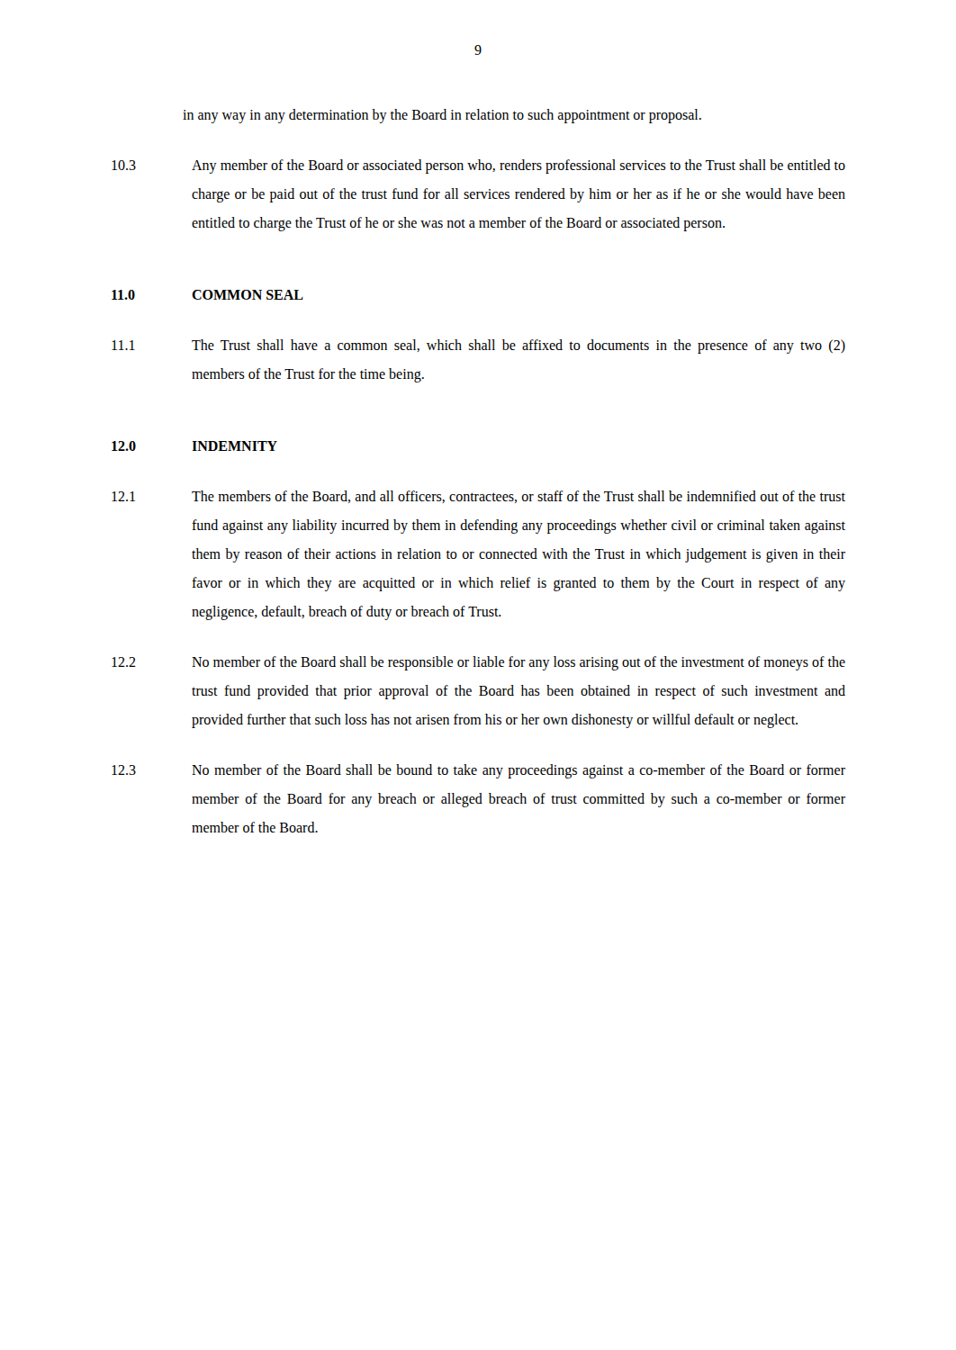9
in any way in any determination by the Board in relation to such appointment or proposal.
10.3
Any member of the Board or associated person who, renders professional services to the Trust shall be entitled to charge or be paid out of the trust fund for all services rendered by him or her as if he or she would have been entitled to charge the Trust of he or she was not a member of the Board or associated person.
11.0
COMMON SEAL
11.1
The Trust shall have a common seal, which shall be affixed to documents in the presence of any two (2) members of the Trust for the time being.
12.0
INDEMNITY
12.1
The members of the Board, and all officers, contractees, or staff of the Trust shall be indemnified out of the trust fund against any liability incurred by them in defending any proceedings whether civil or criminal taken against them by reason of their actions in relation to or connected with the Trust in which judgement is given in their favor or in which they are acquitted or in which relief is granted to them by the Court in respect of any negligence, default, breach of duty or breach of Trust.
12.2
No member of the Board shall be responsible or liable for any loss arising out of the investment of moneys of the trust fund provided that prior approval of the Board has been obtained in respect of such investment and provided further that such loss has not arisen from his or her own dishonesty or willful default or neglect.
12.3
No member of the Board shall be bound to take any proceedings against a co-member of the Board or former member of the Board for any breach or alleged breach of trust committed by such a co-member or former member of the Board.